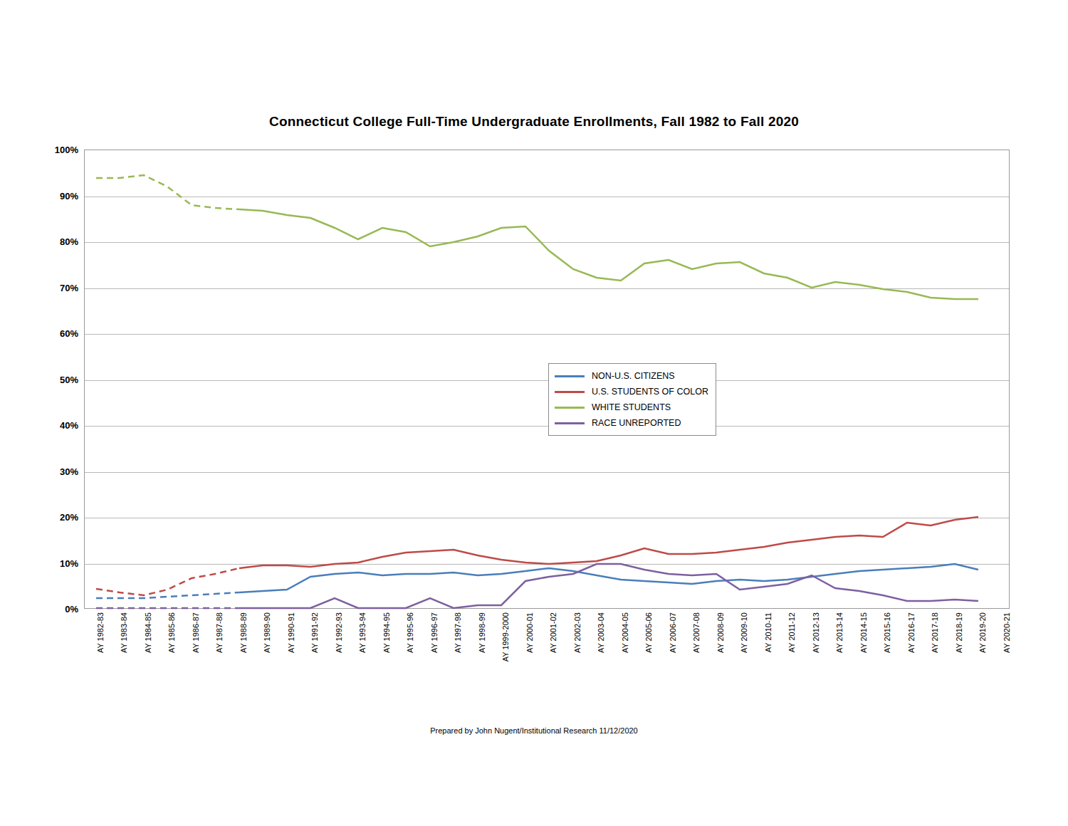Connecticut College Full-Time Undergraduate Enrollments, Fall 1982 to Fall 2020
100%
90%
80%
70%
60%
50%
40%
30%
20%
10%
0%
NON-U.S. CITIZENS
U.S. STUDENTS OF COLOR
WHITE STUDENTS
RACE UNREPORTED
AY 1982-83
AY 1983-84
AY 1984-85
AY 1985-86
AY 1986-87
AY 1987-88
AY 1988-89
AY 1989-90
AY 1990-91
AY 1991-92
AY 1992-93
AY 1993-94
AY 1994-95
AY 1995-96
AY 1996-97
AY 1997-98
AY 1998-99
AY 1999-2000
AY 2000-01
AY 2001-02
AY 2002-03
AY 2003-04
AY 2004-05
AY 2005-06
AY 2006-07
AY 2007-08
AY 2008-09
AY 2009-10
AY 2010-11
AY 2011-12
AY 2012-13
AY 2013-14
AY 2014-15
AY 2015-16
AY 2016-17
AY 2017-18
AY 2018-19
AY 2019-20
AY 2020-21
Prepared by John Nugent/Institutional Research 11/12/2020